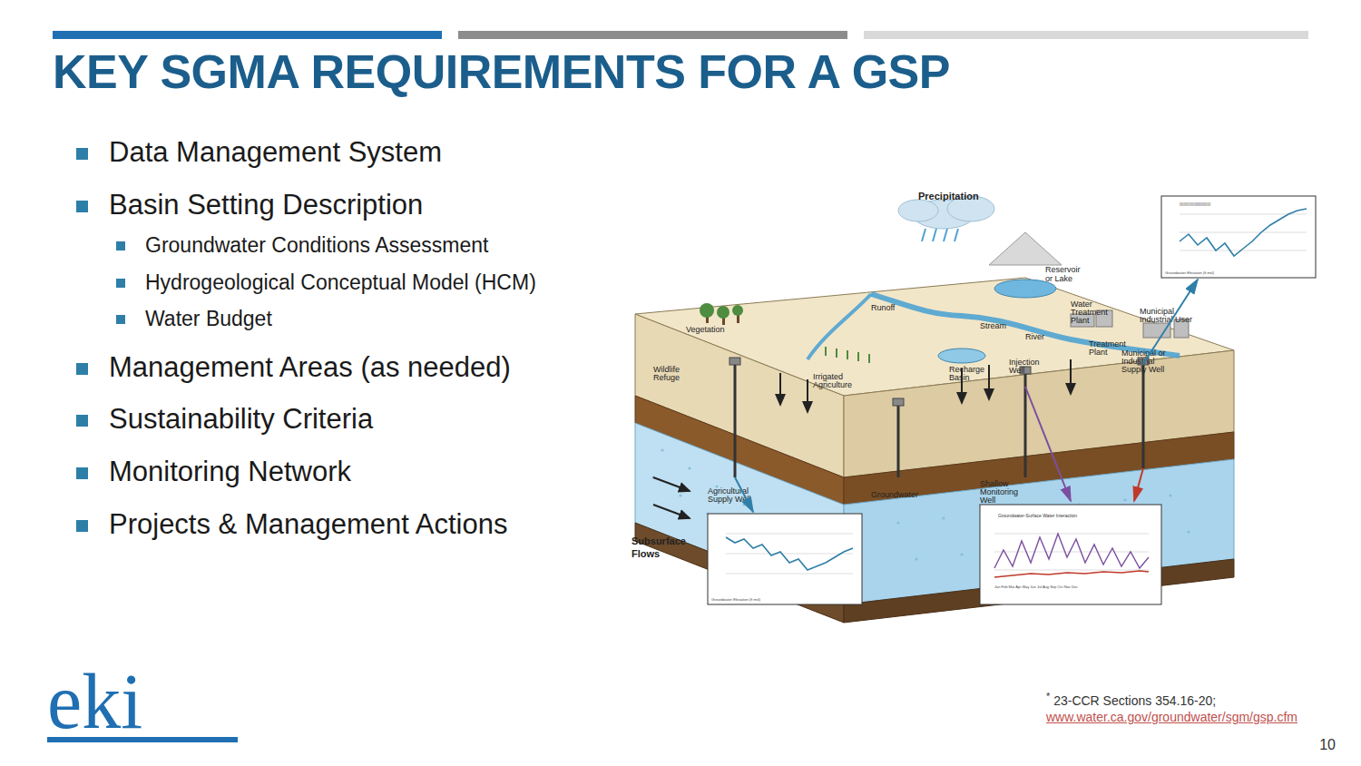Key SGMA Requirements for a GSP
Data Management System
Basin Setting Description
Groundwater Conditions Assessment
Hydrogeological Conceptual Model (HCM)
Water Budget
Management Areas (as needed)
Sustainability Criteria
Monitoring Network
Projects & Management Actions
Precipitation Reservoir or Lake Runoff Vegetation Stream Water Treatment Plant Municipal Industrial User River Treatment Plant Wildlife Refuge Irrigated Agriculture Recharge Basin Injection Well Municipal or Industrial Supply Well Agricultural Supply Well Groundwater Shallow Monitoring Well Subsurface Flows ||||||||||||||||||||||||||||||||| Groundwater Elevation (ft msl) Groundwater Elevation (ft msl) Groundwater-Surface Water Interaction Jan Feb Mar Apr May Jun Jul Aug Sep Oct Nov Dec
eki
* 23-CCR Sections 354.16-20;
www.water.ca.gov/groundwater/sgm/gsp.cfm
10